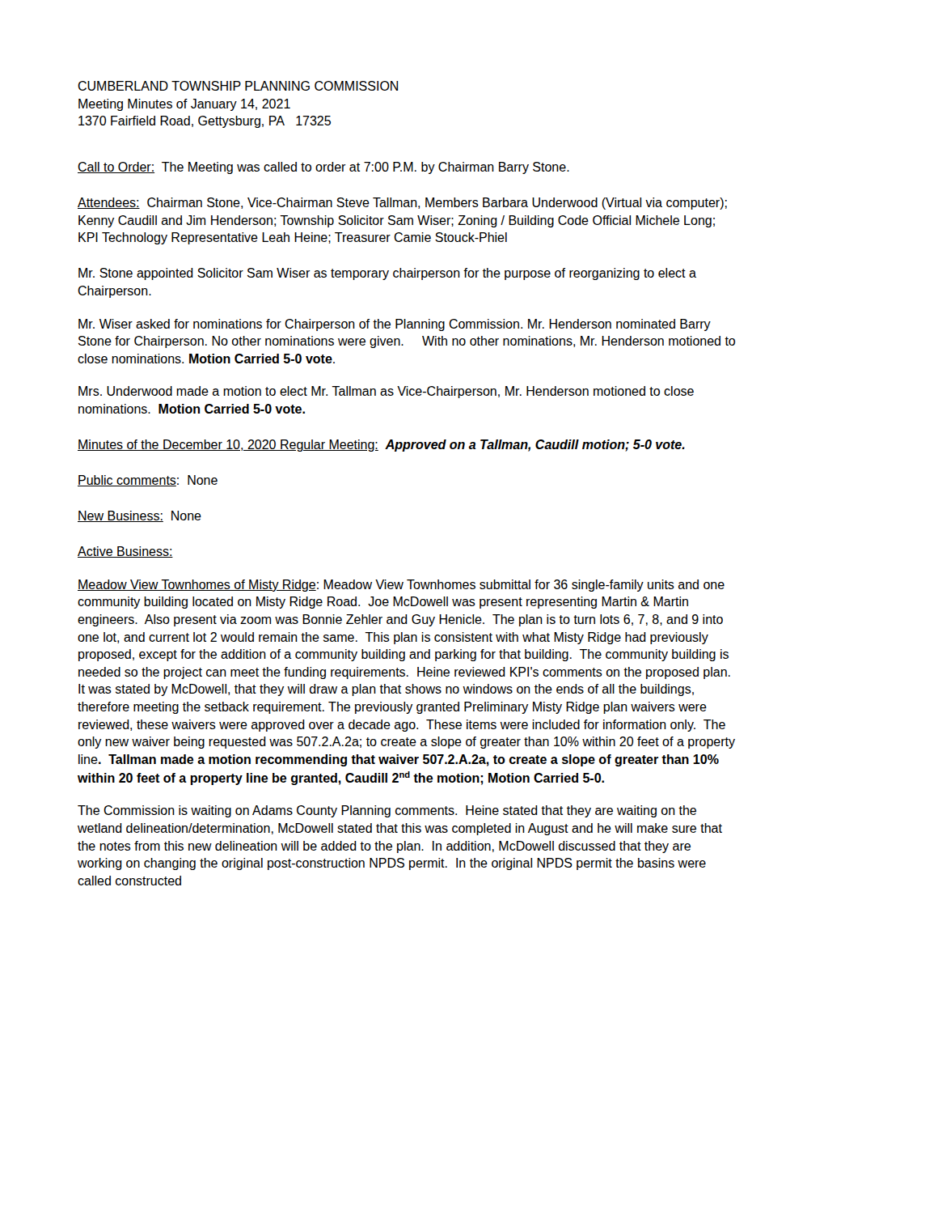CUMBERLAND TOWNSHIP PLANNING COMMISSION
Meeting Minutes of January 14, 2021
1370 Fairfield Road, Gettysburg, PA 17325
Call to Order: The Meeting was called to order at 7:00 P.M. by Chairman Barry Stone.
Attendees: Chairman Stone, Vice-Chairman Steve Tallman, Members Barbara Underwood (Virtual via computer); Kenny Caudill and Jim Henderson; Township Solicitor Sam Wiser; Zoning / Building Code Official Michele Long; KPI Technology Representative Leah Heine; Treasurer Camie Stouck-Phiel
Mr. Stone appointed Solicitor Sam Wiser as temporary chairperson for the purpose of reorganizing to elect a Chairperson.
Mr. Wiser asked for nominations for Chairperson of the Planning Commission. Mr. Henderson nominated Barry Stone for Chairperson. No other nominations were given. With no other nominations, Mr. Henderson motioned to close nominations. Motion Carried 5-0 vote.
Mrs. Underwood made a motion to elect Mr. Tallman as Vice-Chairperson, Mr. Henderson motioned to close nominations. Motion Carried 5-0 vote.
Minutes of the December 10, 2020 Regular Meeting: Approved on a Tallman, Caudill motion; 5-0 vote.
Public comments: None
New Business: None
Active Business:
Meadow View Townhomes of Misty Ridge: Meadow View Townhomes submittal for 36 single-family units and one community building located on Misty Ridge Road. Joe McDowell was present representing Martin & Martin engineers. Also present via zoom was Bonnie Zehler and Guy Henicle. The plan is to turn lots 6, 7, 8, and 9 into one lot, and current lot 2 would remain the same. This plan is consistent with what Misty Ridge had previously proposed, except for the addition of a community building and parking for that building. The community building is needed so the project can meet the funding requirements. Heine reviewed KPI's comments on the proposed plan. It was stated by McDowell, that they will draw a plan that shows no windows on the ends of all the buildings, therefore meeting the setback requirement. The previously granted Preliminary Misty Ridge plan waivers were reviewed, these waivers were approved over a decade ago. These items were included for information only. The only new waiver being requested was 507.2.A.2a; to create a slope of greater than 10% within 20 feet of a property line. Tallman made a motion recommending that waiver 507.2.A.2a, to create a slope of greater than 10% within 20 feet of a property line be granted, Caudill 2nd the motion; Motion Carried 5-0.
The Commission is waiting on Adams County Planning comments. Heine stated that they are waiting on the wetland delineation/determination, McDowell stated that this was completed in August and he will make sure that the notes from this new delineation will be added to the plan. In addition, McDowell discussed that they are working on changing the original post-construction NPDS permit. In the original NPDS permit the basins were called constructed